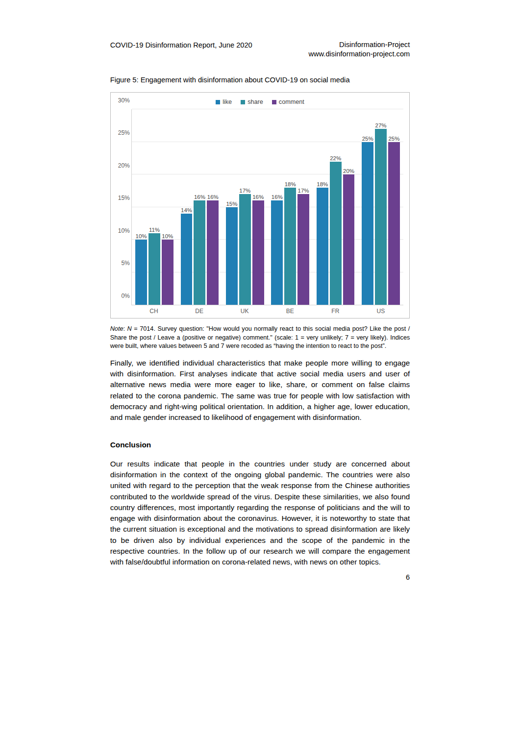COVID-19 Disinformation Report, June 2020
Disinformation-Project
www.disinformation-project.com
Figure 5: Engagement with disinformation about COVID-19 on social media
like share comment
30%
25%
20%
15%
10%
5%
0%
10%
11%
10%
14%
16%
16%
15%
17%
16%
16%
18%
17%
18%
22%
20%
25%
27%
25%
CH
DE
UK
BE
FR
US
Note: N = 7014. Survey question: "How would you normally react to this social media post? Like the post / Share the post / Leave a (positive or negative) comment." (scale: 1 = very unlikely; 7 = very likely). Indices were built, where values between 5 and 7 were recoded as “having the intention to react to the post”.
Finally, we identified individual characteristics that make people more willing to engage with disinformation. First analyses indicate that active social media users and user of alternative news media were more eager to like, share, or comment on false claims related to the corona pandemic. The same was true for people with low satisfaction with democracy and right-wing political orientation. In addition, a higher age, lower education, and male gender increased to likelihood of engagement with disinformation.
Conclusion
Our results indicate that people in the countries under study are concerned about disinformation in the context of the ongoing global pandemic. The countries were also united with regard to the perception that the weak response from the Chinese authorities contributed to the worldwide spread of the virus. Despite these similarities, we also found country differences, most importantly regarding the response of politicians and the will to engage with disinformation about the coronavirus. However, it is noteworthy to state that the current situation is exceptional and the motivations to spread disinformation are likely to be driven also by individual experiences and the scope of the pandemic in the respective countries. In the follow up of our research we will compare the engagement with false/doubtful information on corona-related news, with news on other topics.
6